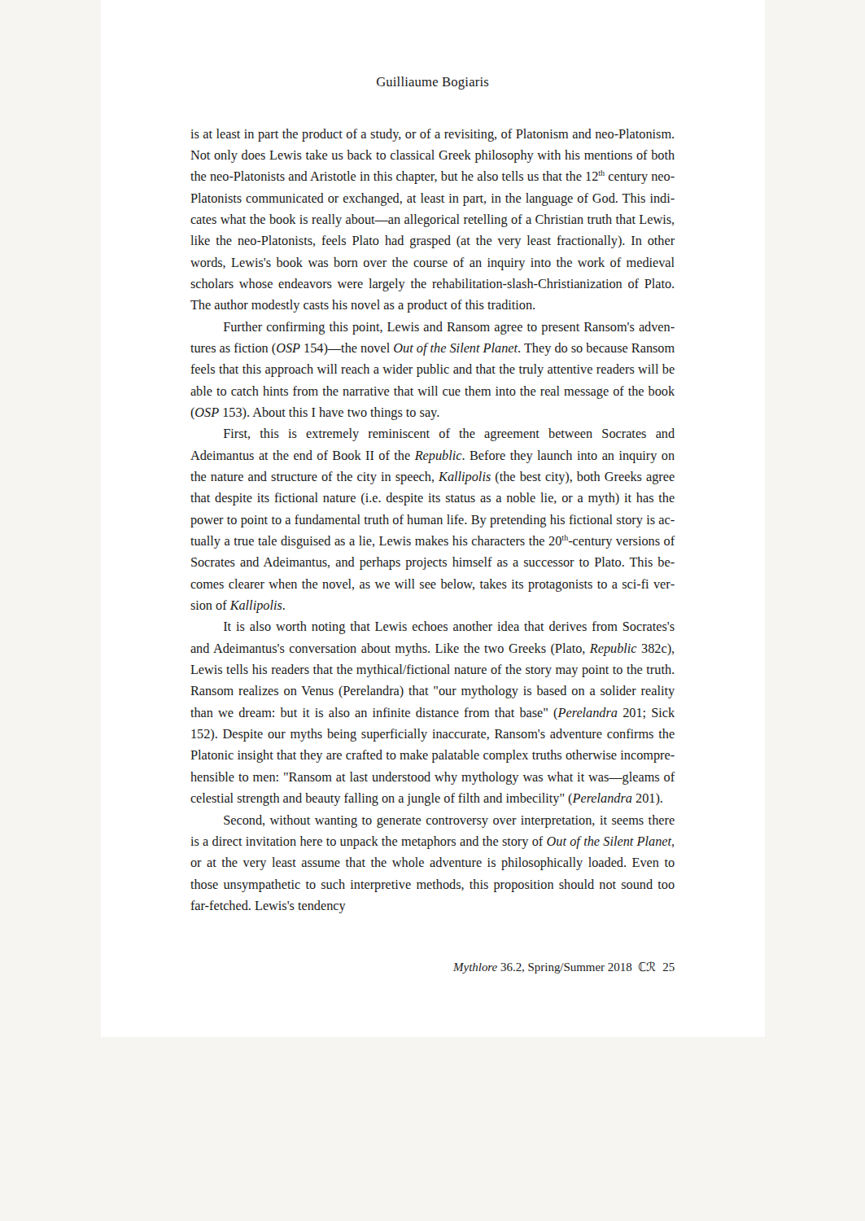Guilliaume Bogiaris
is at least in part the product of a study, or of a revisiting, of Platonism and neo-Platonism. Not only does Lewis take us back to classical Greek philosophy with his mentions of both the neo-Platonists and Aristotle in this chapter, but he also tells us that the 12th century neo-Platonists communicated or exchanged, at least in part, in the language of God. This indicates what the book is really about—an allegorical retelling of a Christian truth that Lewis, like the neo-Platonists, feels Plato had grasped (at the very least fractionally). In other words, Lewis's book was born over the course of an inquiry into the work of medieval scholars whose endeavors were largely the rehabilitation-slash-Christianization of Plato. The author modestly casts his novel as a product of this tradition.
Further confirming this point, Lewis and Ransom agree to present Ransom's adventures as fiction (OSP 154)—the novel Out of the Silent Planet. They do so because Ransom feels that this approach will reach a wider public and that the truly attentive readers will be able to catch hints from the narrative that will cue them into the real message of the book (OSP 153). About this I have two things to say.
First, this is extremely reminiscent of the agreement between Socrates and Adeimantus at the end of Book II of the Republic. Before they launch into an inquiry on the nature and structure of the city in speech, Kallipolis (the best city), both Greeks agree that despite its fictional nature (i.e. despite its status as a noble lie, or a myth) it has the power to point to a fundamental truth of human life. By pretending his fictional story is actually a true tale disguised as a lie, Lewis makes his characters the 20th-century versions of Socrates and Adeimantus, and perhaps projects himself as a successor to Plato. This becomes clearer when the novel, as we will see below, takes its protagonists to a sci-fi version of Kallipolis.
It is also worth noting that Lewis echoes another idea that derives from Socrates's and Adeimantus's conversation about myths. Like the two Greeks (Plato, Republic 382c), Lewis tells his readers that the mythical/fictional nature of the story may point to the truth. Ransom realizes on Venus (Perelandra) that "our mythology is based on a solider reality than we dream: but it is also an infinite distance from that base" (Perelandra 201; Sick 152). Despite our myths being superficially inaccurate, Ransom's adventure confirms the Platonic insight that they are crafted to make palatable complex truths otherwise incomprehensible to men: "Ransom at last understood why mythology was what it was—gleams of celestial strength and beauty falling on a jungle of filth and imbecility" (Perelandra 201).
Second, without wanting to generate controversy over interpretation, it seems there is a direct invitation here to unpack the metaphors and the story of Out of the Silent Planet, or at the very least assume that the whole adventure is philosophically loaded. Even to those unsympathetic to such interpretive methods, this proposition should not sound too far-fetched. Lewis's tendency
Mythlore 36.2, Spring/Summer 2018 ℂℛ 25